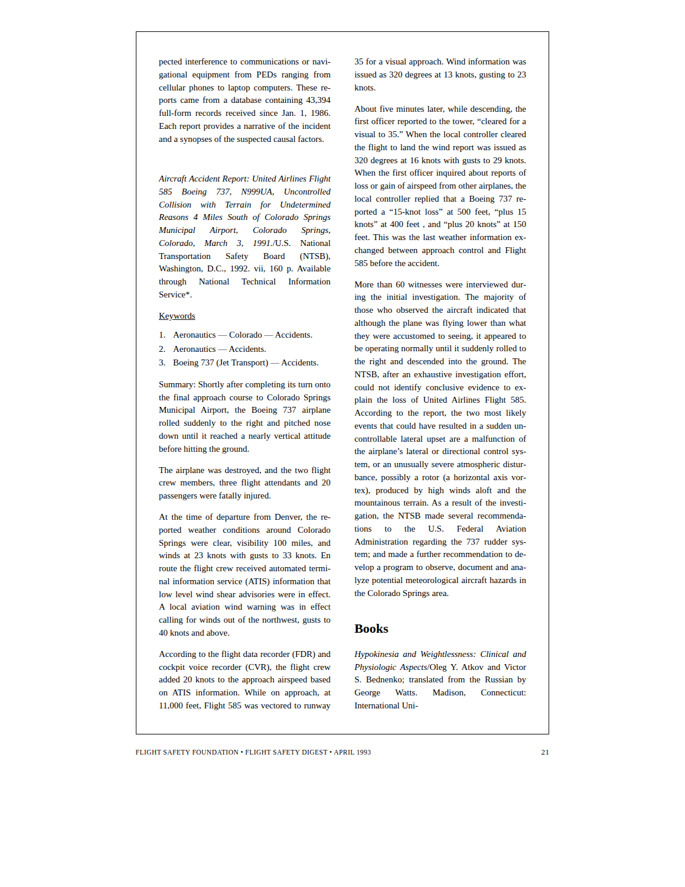pected interference to communications or navigational equipment from PEDs ranging from cellular phones to laptop computers. These reports came from a database containing 43,394 full-form records received since Jan. 1, 1986. Each report provides a narrative of the incident and a synopses of the suspected causal factors.
Aircraft Accident Report: United Airlines Flight 585 Boeing 737, N999UA, Uncontrolled Collision with Terrain for Undetermined Reasons 4 Miles South of Colorado Springs Municipal Airport, Colorado Springs, Colorado, March 3, 1991./U.S. National Transportation Safety Board (NTSB), Washington, D.C., 1992. vii, 160 p. Available through National Technical Information Service*.
Keywords
Aeronautics — Colorado — Accidents.
Aeronautics — Accidents.
Boeing 737 (Jet Transport) — Accidents.
Summary: Shortly after completing its turn onto the final approach course to Colorado Springs Municipal Airport, the Boeing 737 airplane rolled suddenly to the right and pitched nose down until it reached a nearly vertical attitude before hitting the ground.
The airplane was destroyed, and the two flight crew members, three flight attendants and 20 passengers were fatally injured.
At the time of departure from Denver, the reported weather conditions around Colorado Springs were clear, visibility 100 miles, and winds at 23 knots with gusts to 33 knots. En route the flight crew received automated terminal information service (ATIS) information that low level wind shear advisories were in effect. A local aviation wind warning was in effect calling for winds out of the northwest, gusts to 40 knots and above.
According to the flight data recorder (FDR) and cockpit voice recorder (CVR), the flight crew added 20 knots to the approach airspeed based on ATIS information. While on approach, at 11,000 feet, Flight 585 was vectored to runway 35 for a visual approach. Wind information was issued as 320 degrees at 13 knots, gusting to 23 knots.
About five minutes later, while descending, the first officer reported to the tower, “cleared for a visual to 35.” When the local controller cleared the flight to land the wind report was issued as 320 degrees at 16 knots with gusts to 29 knots. When the first officer inquired about reports of loss or gain of airspeed from other airplanes, the local controller replied that a Boeing 737 reported a “15-knot loss” at 500 feet, “plus 15 knots” at 400 feet , and “plus 20 knots” at 150 feet. This was the last weather information exchanged between approach control and Flight 585 before the accident.
More than 60 witnesses were interviewed during the initial investigation. The majority of those who observed the aircraft indicated that although the plane was flying lower than what they were accustomed to seeing, it appeared to be operating normally until it suddenly rolled to the right and descended into the ground. The NTSB, after an exhaustive investigation effort, could not identify conclusive evidence to explain the loss of United Airlines Flight 585. According to the report, the two most likely events that could have resulted in a sudden uncontrollable lateral upset are a malfunction of the airplane’s lateral or directional control system, or an unusually severe atmospheric disturbance, possibly a rotor (a horizontal axis vortex), produced by high winds aloft and the mountainous terrain. As a result of the investigation, the NTSB made several recommendations to the U.S. Federal Aviation Administration regarding the 737 rudder system; and made a further recommendation to develop a program to observe, document and analyze potential meteorological aircraft hazards in the Colorado Springs area.
Books
Hypokinesia and Weightlessness: Clinical and Physiologic Aspects/Oleg Y. Atkov and Victor S. Bednenko; translated from the Russian by George Watts. Madison, Connecticut: International Uni-
Flight Safety Foundation • Flight Safety Digest • April 1993
21